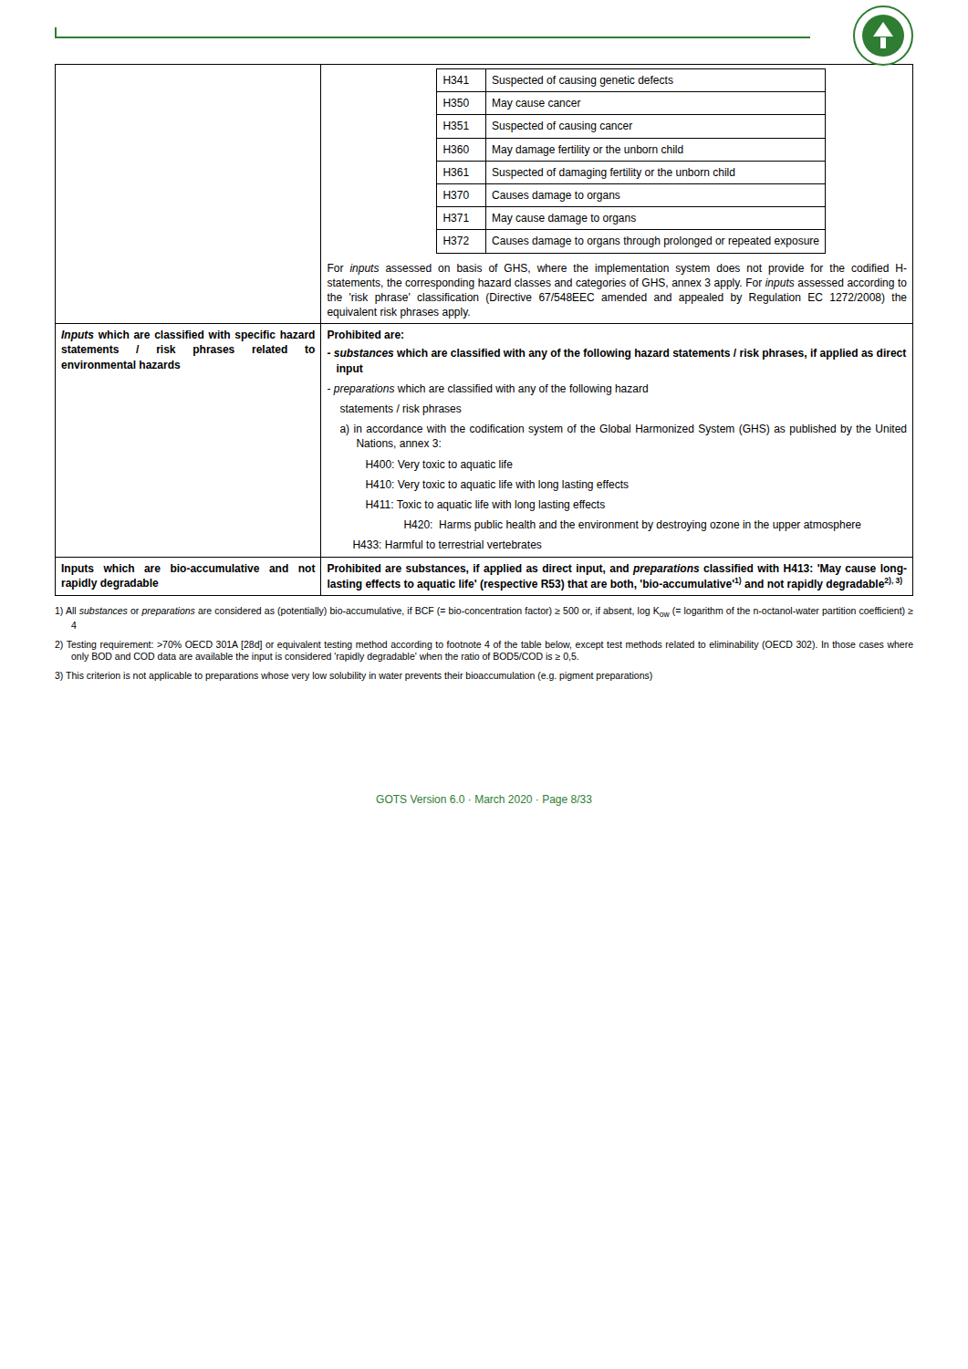| | / H341 / Suspected of causing genetic defects / / H350 / May cause cancer / / H351 / Suspected of causing cancer / / H360 / May damage fertility or the unborn child / / H361 / Suspected of damaging fertility or the unborn child / / H370 / Causes damage to organs / / H371 / May cause damage to organs / / H372 / Causes damage to organs through prolonged or repeated exposure / For inputs assessed on basis of GHS, where the implementation system does not provide for the codified H-statements, the corresponding hazard classes and categories of GHS, annex 3 apply. For inputs assessed according to the 'risk phrase' classification (Directive 67/548EEC amended and appealed by Regulation EC 1272/2008) the equivalent risk phrases apply. |
| Inputs which are classified with specific hazard statements / risk phrases related to environmental hazards | Prohibited are: - substances which are classified with any of the following hazard statements / risk phrases, if applied as direct input - preparations which are classified with any of the following hazard statements / risk phrases a) in accordance with the codification system of the Global Harmonized System (GHS) as published by the United Nations, annex 3: H400: Very toxic to aquatic life H410: Very toxic to aquatic life with long lasting effects H411: Toxic to aquatic life with long lasting effects H420: Harms public health and the environment by destroying ozone in the upper atmosphere H433: Harmful to terrestrial vertebrates |
| Inputs which are bio-accumulative and not rapidly degradable | Prohibited are substances, if applied as direct input, and preparations classified with H413: 'May cause long-lasting effects to aquatic life' (respective R53) that are both, 'bio-accumulative' 1) and not rapidly degradable 2), 3) |
1) All substances or preparations are considered as (potentially) bio-accumulative, if BCF (= bio-concentration factor) ≥ 500 or, if absent, log Kow (= logarithm of the n-octanol-water partition coefficient) ≥ 4
2) Testing requirement: >70% OECD 301A [28d] or equivalent testing method according to footnote 4 of the table below, except test methods related to eliminability (OECD 302). In those cases where only BOD and COD data are available the input is considered 'rapidly degradable' when the ratio of BOD5/COD is ≥ 0,5.
3) This criterion is not applicable to preparations whose very low solubility in water prevents their bioaccumulation (e.g. pigment preparations)
GOTS Version 6.0 · March 2020 · Page 8/33